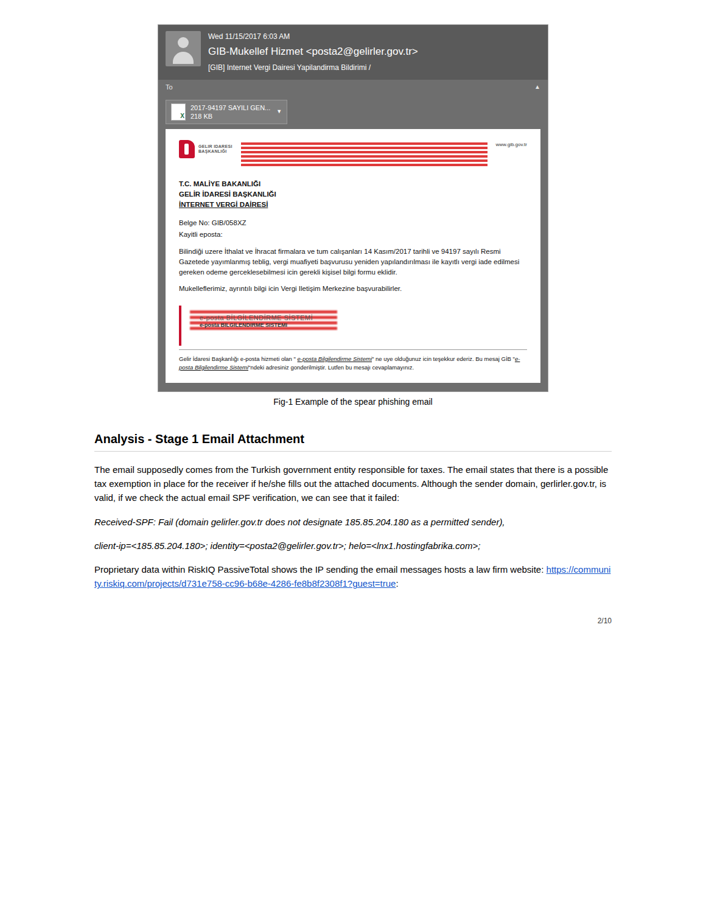Wed 11/15/2017 6:03 AM
GIB-Mukellef Hizmet <posta2@gelirler.gov.tr>
[GIB] Internet Vergi Dairesi Yapilandirma Bildirimi /
To ▲
2017-94197 SAYILI GEN...
218 KB
▼
GELIR IDARESI
BAŞKANLIĞI
www.gib.gov.tr
T.C. MALİYE BAKANLIĞI
GELİR İDARESİ BAŞKANLIĞI
İNTERNET VERGİ DAİRESİ
Belge No: GIB/058XZ
Kayitli eposta:
Bilindiği uzere İthalat ve İhracat firmalara ve tum calışanları 14 Kasım/2017 tarihli ve 94197 sayılı Resmi Gazetede yayımlanmış teblig, vergi muafiyeti başvurusu yeniden yapılandırılması ile kayıtlı vergi iade edilmesi gereken odeme gerceklesebilmesi icin gerekli kişisel bilgi formu eklidir.
Mukelleflerimiz, ayrıntılı bilgi icin Vergi Iletişim Merkezine başvurabilirler.
e-posta BİLGİLENDİRME SİSTEMİ
e-posta BILGILENDIRME SISTEMI
Gelir İdaresi Başkanlığı e-posta hizmeti olan " e-posta Bilgilendirme Sistemi" ne uye olduğunuz icin teşekkur ederiz. Bu mesaj GİB "e-posta Bilgilendirme Sistemi"ndeki adresiniz gonderilmiştir. Lutfen bu mesajı cevaplamayınız.
Fig-1 Example of the spear phishing email
Analysis - Stage 1 Email Attachment
The email supposedly comes from the Turkish government entity responsible for taxes. The email states that there is a possible tax exemption in place for the receiver if he/she fills out the attached documents. Although the sender domain, gerlirler.gov.tr, is valid, if we check the actual email SPF verification, we can see that it failed:
Received-SPF: Fail (domain gelirler.gov.tr does not designate 185.85.204.180 as a permitted sender),
client-ip=<185.85.204.180>; identity=<posta2@gelirler.gov.tr>; helo=<lnx1.hostingfabrika.com>;
Proprietary data within RiskIQ PassiveTotal shows the IP sending the email messages hosts a law firm website: https://community.riskiq.com/projects/d731e758-cc96-b68e-4286-fe8b8f2308f1?guest=true:
2/10